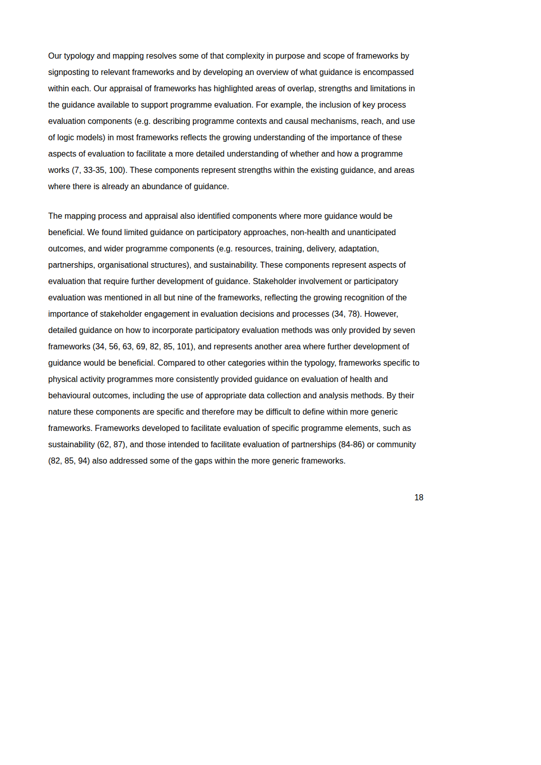Our typology and mapping resolves some of that complexity in purpose and scope of frameworks by signposting to relevant frameworks and by developing an overview of what guidance is encompassed within each. Our appraisal of frameworks has highlighted areas of overlap, strengths and limitations in the guidance available to support programme evaluation. For example, the inclusion of key process evaluation components (e.g. describing programme contexts and causal mechanisms, reach, and use of logic models) in most frameworks reflects the growing understanding of the importance of these aspects of evaluation to facilitate a more detailed understanding of whether and how a programme works (7, 33-35, 100). These components represent strengths within the existing guidance, and areas where there is already an abundance of guidance.
The mapping process and appraisal also identified components where more guidance would be beneficial. We found limited guidance on participatory approaches, non-health and unanticipated outcomes, and wider programme components (e.g. resources, training, delivery, adaptation, partnerships, organisational structures), and sustainability. These components represent aspects of evaluation that require further development of guidance. Stakeholder involvement or participatory evaluation was mentioned in all but nine of the frameworks, reflecting the growing recognition of the importance of stakeholder engagement in evaluation decisions and processes (34, 78). However, detailed guidance on how to incorporate participatory evaluation methods was only provided by seven frameworks (34, 56, 63, 69, 82, 85, 101), and represents another area where further development of guidance would be beneficial. Compared to other categories within the typology, frameworks specific to physical activity programmes more consistently provided guidance on evaluation of health and behavioural outcomes, including the use of appropriate data collection and analysis methods. By their nature these components are specific and therefore may be difficult to define within more generic frameworks. Frameworks developed to facilitate evaluation of specific programme elements, such as sustainability (62, 87), and those intended to facilitate evaluation of partnerships (84-86) or community (82, 85, 94) also addressed some of the gaps within the more generic frameworks.
18